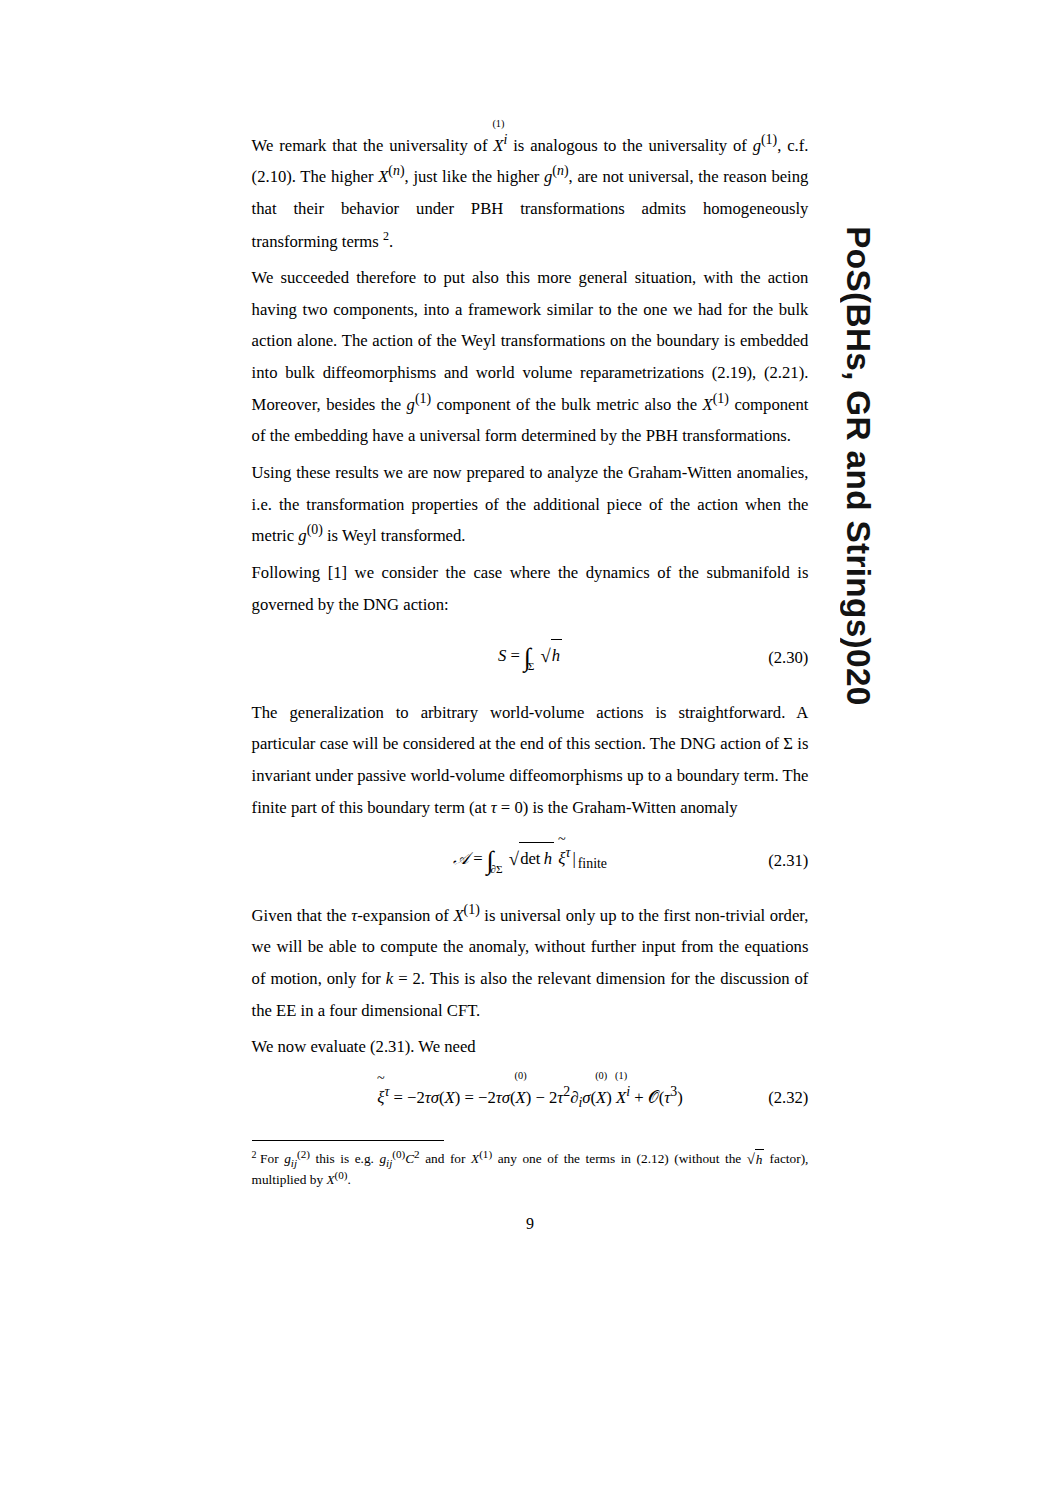PoS(BHs, GR and Strings)020
We remark that the universality of (1) Xi is analogous to the universality of g(1), c.f. (2.10). The higher X(n), just like the higher g(n), are not universal, the reason being that their behavior under PBH transformations admits homogeneously transforming terms 2.
We succeeded therefore to put also this more general situation, with the action having two components, into a framework similar to the one we had for the bulk action alone. The action of the Weyl transformations on the boundary is embedded into bulk diffeomorphisms and world volume reparametrizations (2.19), (2.21). Moreover, besides the g(1) component of the bulk metric also the X(1) component of the embedding have a universal form determined by the PBH transformations.
Using these results we are now prepared to analyze the Graham-Witten anomalies, i.e. the transformation properties of the additional piece of the action when the metric g(0) is Weyl transformed.
Following [1] we consider the case where the dynamics of the submanifold is governed by the DNG action:
S = ∫Σ h (2.30)
The generalization to arbitrary world-volume actions is straightforward. A particular case will be considered at the end of this section. The DNG action of Σ is invariant under passive world-volume diffeomorphisms up to a boundary term. The finite part of this boundary term (at τ = 0) is the Graham-Witten anomaly
𝒜 = ∫∂Σ det h ~ξτ|finite (2.31)
Given that the τ-expansion of X(1) is universal only up to the first non-trivial order, we will be able to compute the anomaly, without further input from the equations of motion, only for k = 2. This is also the relevant dimension for the discussion of the EE in a four dimensional CFT.
We now evaluate (2.31). We need
~ξτ = −2τσ(X) = −2τσ((0) X) − 2τ2∂iσ((0) X) (1) Xi + 𝒪(τ3) (2.32)
2 For gij(2) this is e.g. gij(0)C2 and for X(1) any one of the terms in (2.12) (without the h factor), multiplied by X(0).
9